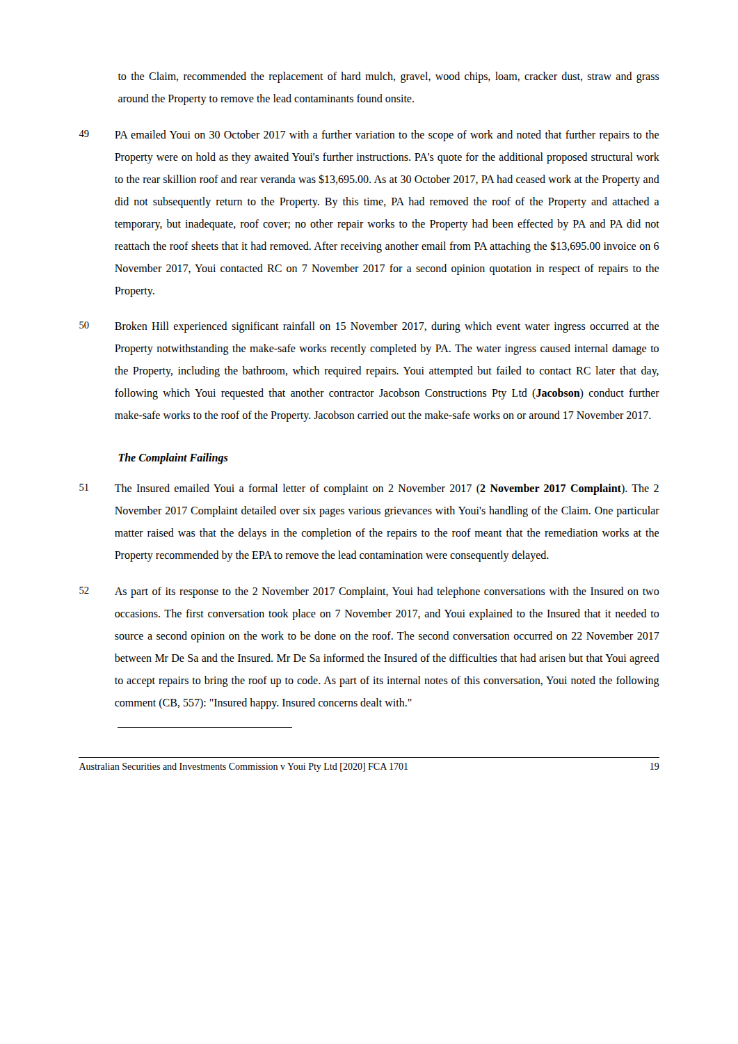to the Claim, recommended the replacement of hard mulch, gravel, wood chips, loam, cracker dust, straw and grass around the Property to remove the lead contaminants found onsite.
49
PA emailed Youi on 30 October 2017 with a further variation to the scope of work and noted that further repairs to the Property were on hold as they awaited Youi's further instructions. PA's quote for the additional proposed structural work to the rear skillion roof and rear veranda was $13,695.00. As at 30 October 2017, PA had ceased work at the Property and did not subsequently return to the Property. By this time, PA had removed the roof of the Property and attached a temporary, but inadequate, roof cover; no other repair works to the Property had been effected by PA and PA did not reattach the roof sheets that it had removed. After receiving another email from PA attaching the $13,695.00 invoice on 6 November 2017, Youi contacted RC on 7 November 2017 for a second opinion quotation in respect of repairs to the Property.
50
Broken Hill experienced significant rainfall on 15 November 2017, during which event water ingress occurred at the Property notwithstanding the make-safe works recently completed by PA. The water ingress caused internal damage to the Property, including the bathroom, which required repairs. Youi attempted but failed to contact RC later that day, following which Youi requested that another contractor Jacobson Constructions Pty Ltd (Jacobson) conduct further make-safe works to the roof of the Property. Jacobson carried out the make-safe works on or around 17 November 2017.
The Complaint Failings
51
The Insured emailed Youi a formal letter of complaint on 2 November 2017 (2 November 2017 Complaint). The 2 November 2017 Complaint detailed over six pages various grievances with Youi's handling of the Claim. One particular matter raised was that the delays in the completion of the repairs to the roof meant that the remediation works at the Property recommended by the EPA to remove the lead contamination were consequently delayed.
52
As part of its response to the 2 November 2017 Complaint, Youi had telephone conversations with the Insured on two occasions. The first conversation took place on 7 November 2017, and Youi explained to the Insured that it needed to source a second opinion on the work to be done on the roof. The second conversation occurred on 22 November 2017 between Mr De Sa and the Insured. Mr De Sa informed the Insured of the difficulties that had arisen but that Youi agreed to accept repairs to bring the roof up to code. As part of its internal notes of this conversation, Youi noted the following comment (CB, 557): "Insured happy. Insured concerns dealt with."
Australian Securities and Investments Commission v Youi Pty Ltd [2020] FCA 1701
19